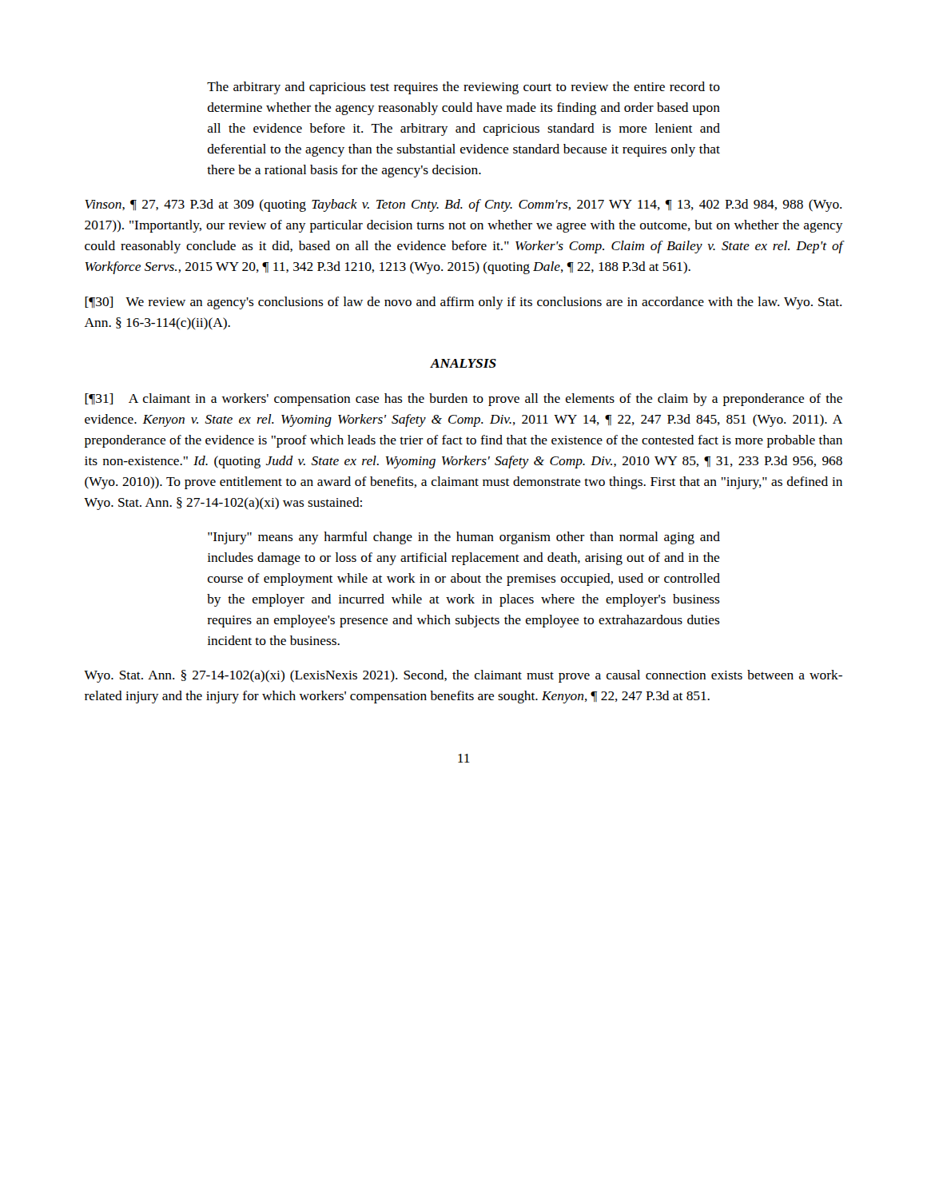The arbitrary and capricious test requires the reviewing court to review the entire record to determine whether the agency reasonably could have made its finding and order based upon all the evidence before it. The arbitrary and capricious standard is more lenient and deferential to the agency than the substantial evidence standard because it requires only that there be a rational basis for the agency's decision.
Vinson, ¶ 27, 473 P.3d at 309 (quoting Tayback v. Teton Cnty. Bd. of Cnty. Comm'rs, 2017 WY 114, ¶ 13, 402 P.3d 984, 988 (Wyo. 2017)). "Importantly, our review of any particular decision turns not on whether we agree with the outcome, but on whether the agency could reasonably conclude as it did, based on all the evidence before it." Worker's Comp. Claim of Bailey v. State ex rel. Dep't of Workforce Servs., 2015 WY 20, ¶ 11, 342 P.3d 1210, 1213 (Wyo. 2015) (quoting Dale, ¶ 22, 188 P.3d at 561).
[¶30] We review an agency's conclusions of law de novo and affirm only if its conclusions are in accordance with the law. Wyo. Stat. Ann. § 16-3-114(c)(ii)(A).
ANALYSIS
[¶31] A claimant in a workers' compensation case has the burden to prove all the elements of the claim by a preponderance of the evidence. Kenyon v. State ex rel. Wyoming Workers' Safety & Comp. Div., 2011 WY 14, ¶ 22, 247 P.3d 845, 851 (Wyo. 2011). A preponderance of the evidence is "proof which leads the trier of fact to find that the existence of the contested fact is more probable than its non-existence." Id. (quoting Judd v. State ex rel. Wyoming Workers' Safety & Comp. Div., 2010 WY 85, ¶ 31, 233 P.3d 956, 968 (Wyo. 2010)). To prove entitlement to an award of benefits, a claimant must demonstrate two things. First that an "injury," as defined in Wyo. Stat. Ann. § 27-14-102(a)(xi) was sustained:
"Injury" means any harmful change in the human organism other than normal aging and includes damage to or loss of any artificial replacement and death, arising out of and in the course of employment while at work in or about the premises occupied, used or controlled by the employer and incurred while at work in places where the employer's business requires an employee's presence and which subjects the employee to extrahazardous duties incident to the business.
Wyo. Stat. Ann. § 27-14-102(a)(xi) (LexisNexis 2021). Second, the claimant must prove a causal connection exists between a work-related injury and the injury for which workers' compensation benefits are sought. Kenyon, ¶ 22, 247 P.3d at 851.
11